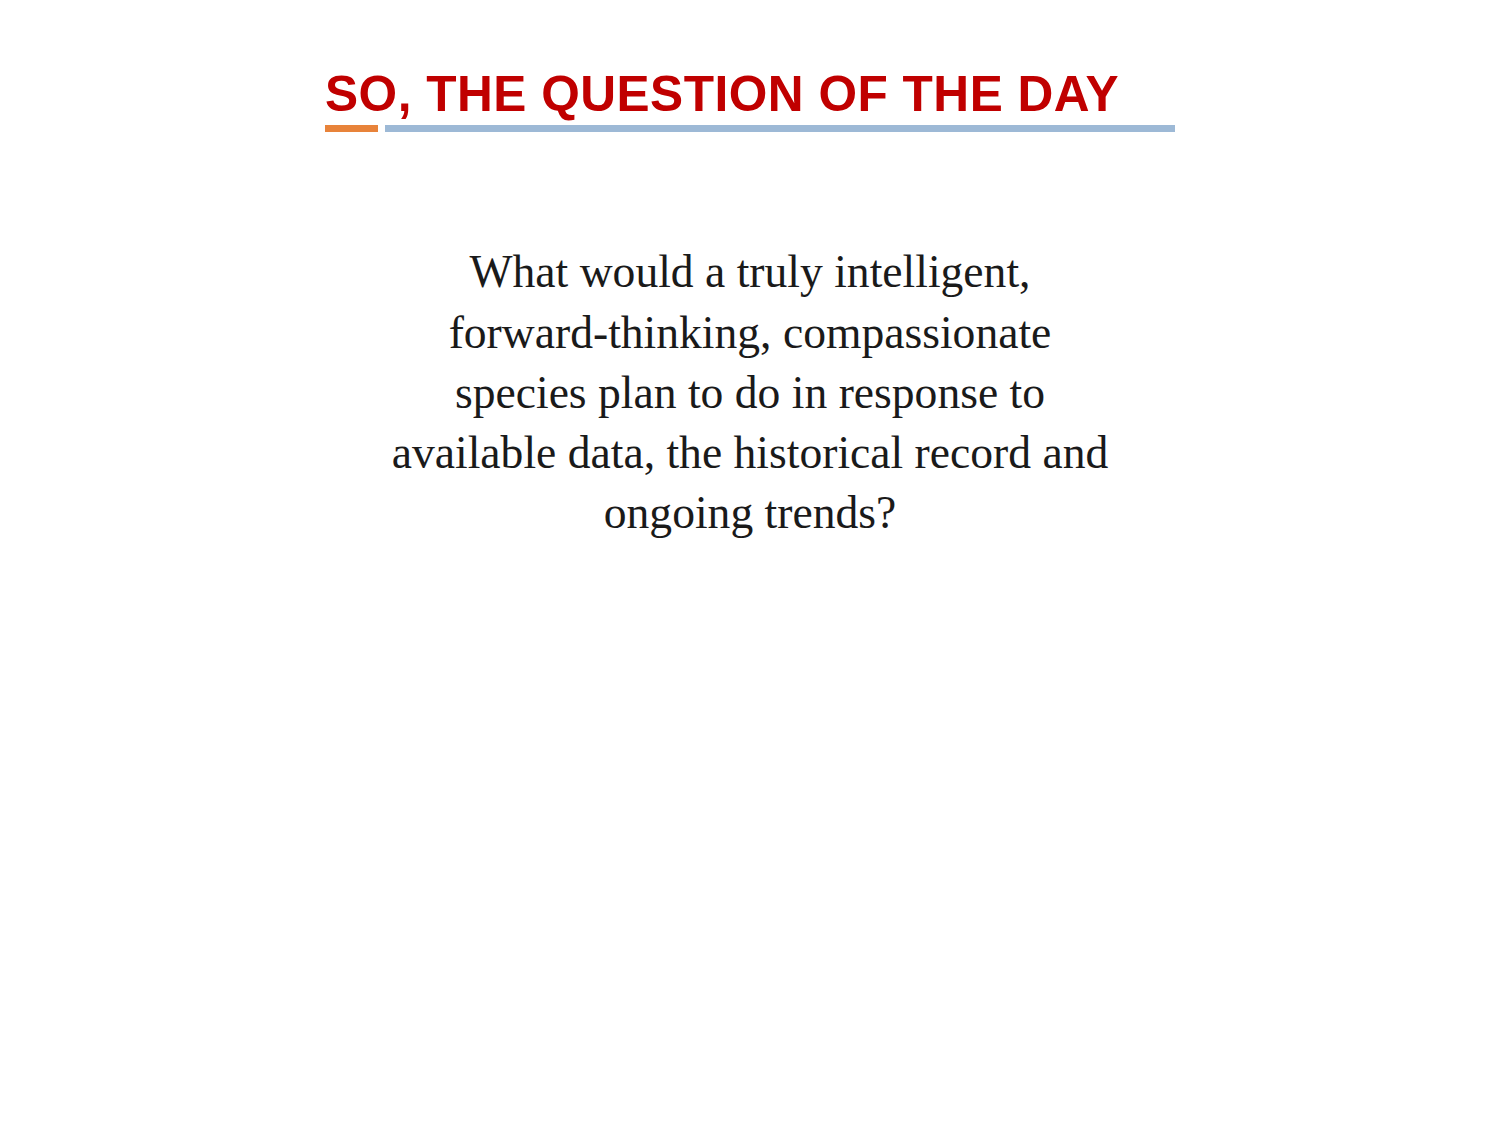SO, THE QUESTION OF THE DAY
What would a truly intelligent, forward-thinking, compassionate species plan to do in response to available data, the historical record and ongoing trends?